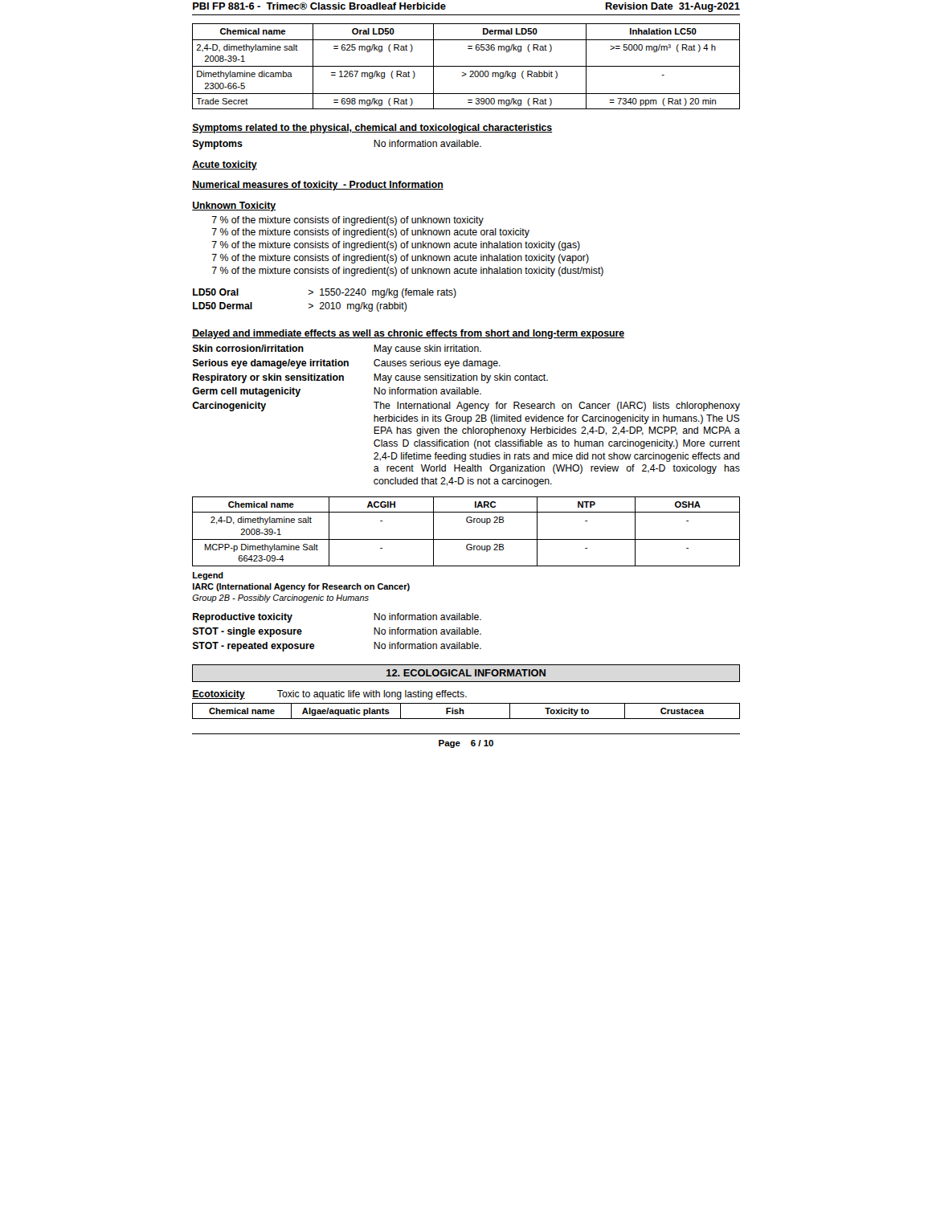PBI FP 881-6 - Trimec® Classic Broadleaf Herbicide
Revision Date 31-Aug-2021
| Chemical name | Oral LD50 | Dermal LD50 | Inhalation LC50 |
| --- | --- | --- | --- |
| 2,4-D, dimethylamine salt 2008-39-1 | = 625 mg/kg ( Rat ) | = 6536 mg/kg ( Rat ) | >= 5000 mg/m³ ( Rat ) 4 h |
| Dimethylamine dicamba 2300-66-5 | = 1267 mg/kg ( Rat ) | > 2000 mg/kg ( Rabbit ) | - |
| Trade Secret | = 698 mg/kg ( Rat ) | = 3900 mg/kg ( Rat ) | = 7340 ppm ( Rat ) 20 min |
Symptoms related to the physical, chemical and toxicological characteristics
Symptoms
No information available.
Acute toxicity
Numerical measures of toxicity - Product Information
Unknown Toxicity
7 % of the mixture consists of ingredient(s) of unknown toxicity
7 % of the mixture consists of ingredient(s) of unknown acute oral toxicity
7 % of the mixture consists of ingredient(s) of unknown acute inhalation toxicity (gas)
7 % of the mixture consists of ingredient(s) of unknown acute inhalation toxicity (vapor)
7 % of the mixture consists of ingredient(s) of unknown acute inhalation toxicity (dust/mist)
LD50 Oral
> 1550-2240 mg/kg (female rats)
LD50 Dermal
> 2010 mg/kg (rabbit)
Delayed and immediate effects as well as chronic effects from short and long-term exposure
Skin corrosion/irritation
May cause skin irritation.
Serious eye damage/eye irritation
Causes serious eye damage.
Respiratory or skin sensitization
May cause sensitization by skin contact.
Germ cell mutagenicity
No information available.
Carcinogenicity
The International Agency for Research on Cancer (IARC) lists chlorophenoxy herbicides in its Group 2B (limited evidence for Carcinogenicity in humans.) The US EPA has given the chlorophenoxy Herbicides 2,4-D, 2,4-DP, MCPP, and MCPA a Class D classification (not classifiable as to human carcinogenicity.) More current 2,4-D lifetime feeding studies in rats and mice did not show carcinogenic effects and a recent World Health Organization (WHO) review of 2,4-D toxicology has concluded that 2,4-D is not a carcinogen.
| Chemical name | ACGIH | IARC | NTP | OSHA |
| --- | --- | --- | --- | --- |
| 2,4-D, dimethylamine salt 2008-39-1 | - | Group 2B | - | - |
| MCPP-p Dimethylamine Salt 66423-09-4 | - | Group 2B | - | - |
Legend
IARC (International Agency for Research on Cancer)
Group 2B - Possibly Carcinogenic to Humans
Reproductive toxicity
No information available.
STOT - single exposure
No information available.
STOT - repeated exposure
No information available.
12. ECOLOGICAL INFORMATION
Ecotoxicity
Toxic to aquatic life with long lasting effects.
| Chemical name | Algae/aquatic plants | Fish | Toxicity to | Crustacea |
| --- | --- | --- | --- | --- |
Page 6 / 10